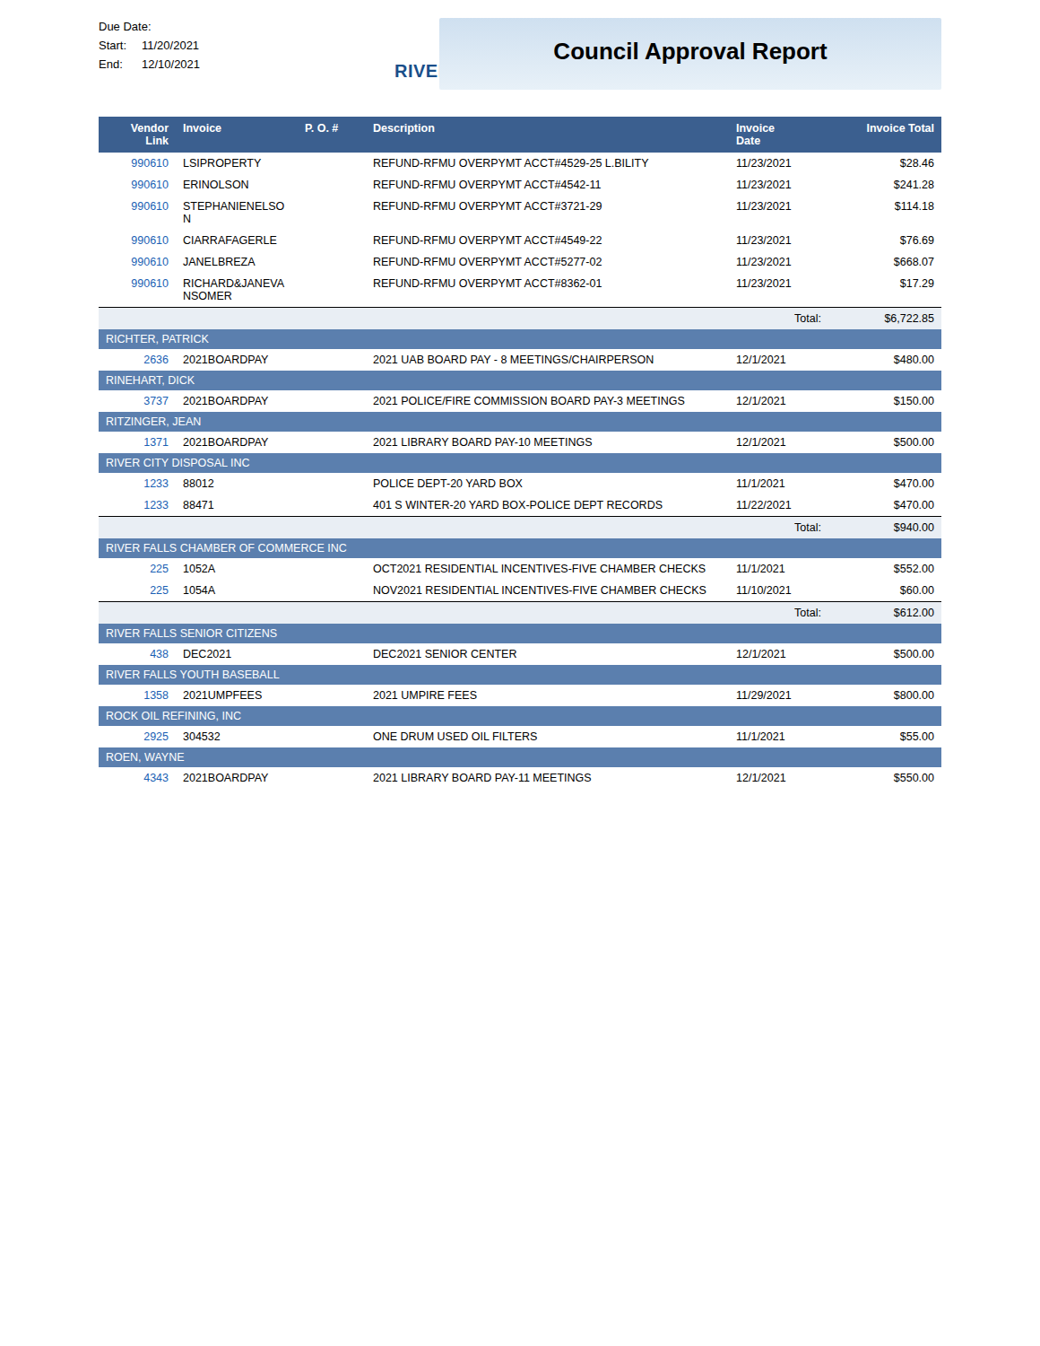Due Date:
Start: 11/20/2021
End: 12/10/2021
f
City of
RIVER FALLS
Council Approval Report
| Vendor Link | Invoice | P. O. # | Description | Invoice Date | Invoice Total |
| --- | --- | --- | --- | --- | --- |
| 990610 | LSIPROPERTY | | REFUND-RFMU OVERPYMT ACCT#4529-25 L.BILITY | 11/23/2021 | $28.46 |
| 990610 | ERINOLSON | | REFUND-RFMU OVERPYMT ACCT#4542-11 | 11/23/2021 | $241.28 |
| 990610 | STEPHANIENELSON | | REFUND-RFMU OVERPYMT ACCT#3721-29 | 11/23/2021 | $114.18 |
| 990610 | CIARRAFAGERLE | | REFUND-RFMU OVERPYMT ACCT#4549-22 | 11/23/2021 | $76.69 |
| 990610 | JANELBREZA | | REFUND-RFMU OVERPYMT ACCT#5277-02 | 11/23/2021 | $668.07 |
| 990610 | RICHARD&JANEVANSOMER | | REFUND-RFMU OVERPYMT ACCT#8362-01 | 11/23/2021 | $17.29 |
| | Total: | $6,722.85 |
| RICHTER, PATRICK |
| 2636 | 2021BOARDPAY | | 2021 UAB BOARD PAY - 8 MEETINGS/CHAIRPERSON | 12/1/2021 | $480.00 |
| RINEHART, DICK |
| 3737 | 2021BOARDPAY | | 2021 POLICE/FIRE COMMISSION BOARD PAY-3 MEETINGS | 12/1/2021 | $150.00 |
| RITZINGER, JEAN |
| 1371 | 2021BOARDPAY | | 2021 LIBRARY BOARD PAY-10 MEETINGS | 12/1/2021 | $500.00 |
| RIVER CITY DISPOSAL INC |
| 1233 | 88012 | | POLICE DEPT-20 YARD BOX | 11/1/2021 | $470.00 |
| 1233 | 88471 | | 401 S WINTER-20 YARD BOX-POLICE DEPT RECORDS | 11/22/2021 | $470.00 |
| | Total: | $940.00 |
| RIVER FALLS CHAMBER OF COMMERCE INC |
| 225 | 1052A | | OCT2021 RESIDENTIAL INCENTIVES-FIVE CHAMBER CHECKS | 11/1/2021 | $552.00 |
| 225 | 1054A | | NOV2021 RESIDENTIAL INCENTIVES-FIVE CHAMBER CHECKS | 11/10/2021 | $60.00 |
| | Total: | $612.00 |
| RIVER FALLS SENIOR CITIZENS |
| 438 | DEC2021 | | DEC2021 SENIOR CENTER | 12/1/2021 | $500.00 |
| RIVER FALLS YOUTH BASEBALL |
| 1358 | 2021UMPFEES | | 2021 UMPIRE FEES | 11/29/2021 | $800.00 |
| ROCK OIL REFINING, INC |
| 2925 | 304532 | | ONE DRUM USED OIL FILTERS | 11/1/2021 | $55.00 |
| ROEN, WAYNE |
| 4343 | 2021BOARDPAY | | 2021 LIBRARY BOARD PAY-11 MEETINGS | 12/1/2021 | $550.00 |